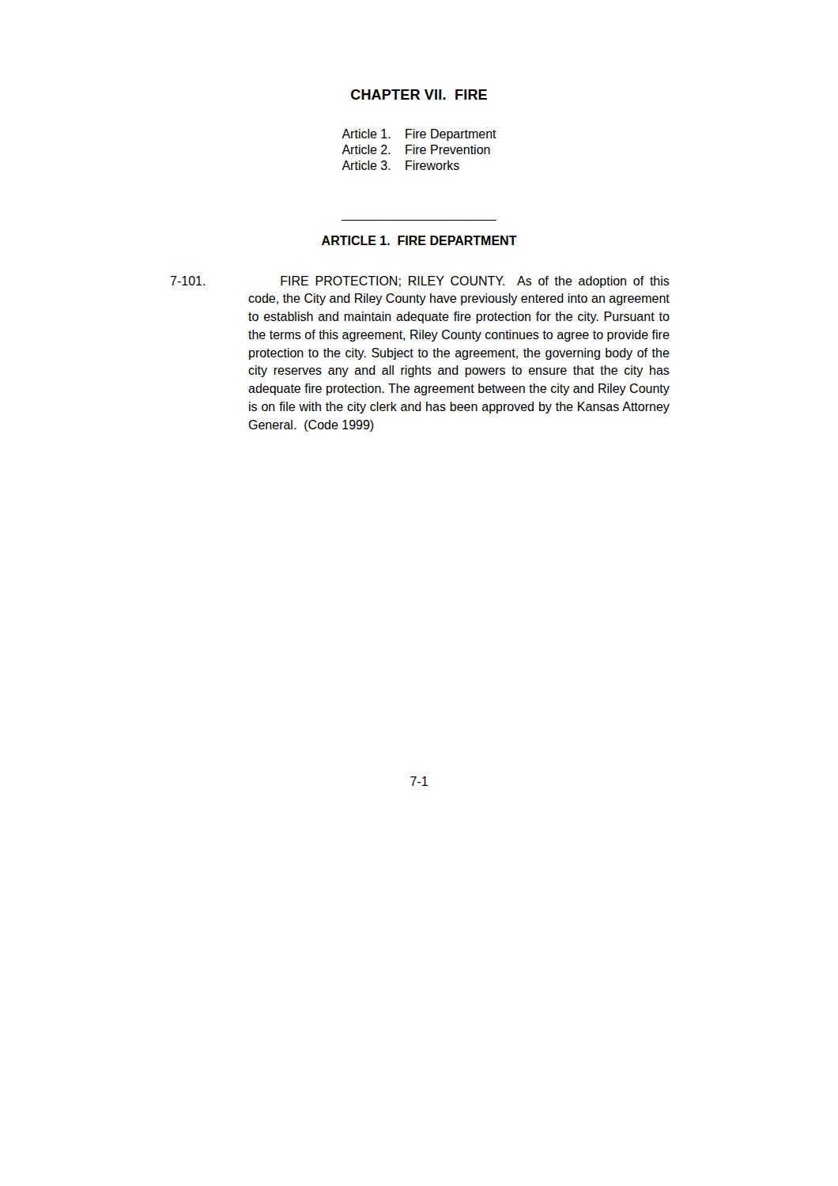CHAPTER VII. FIRE
| Article 1. | Fire Department |
| Article 2. | Fire Prevention |
| Article 3. | Fireworks |
ARTICLE 1. FIRE DEPARTMENT
7-101.
FIRE PROTECTION; RILEY COUNTY. As of the adoption of this code, the City and Riley County have previously entered into an agreement to establish and maintain adequate fire protection for the city. Pursuant to the terms of this agreement, Riley County continues to agree to provide fire protection to the city. Subject to the agreement, the governing body of the city reserves any and all rights and powers to ensure that the city has adequate fire protection. The agreement between the city and Riley County is on file with the city clerk and has been approved by the Kansas Attorney General. (Code 1999)
7-1